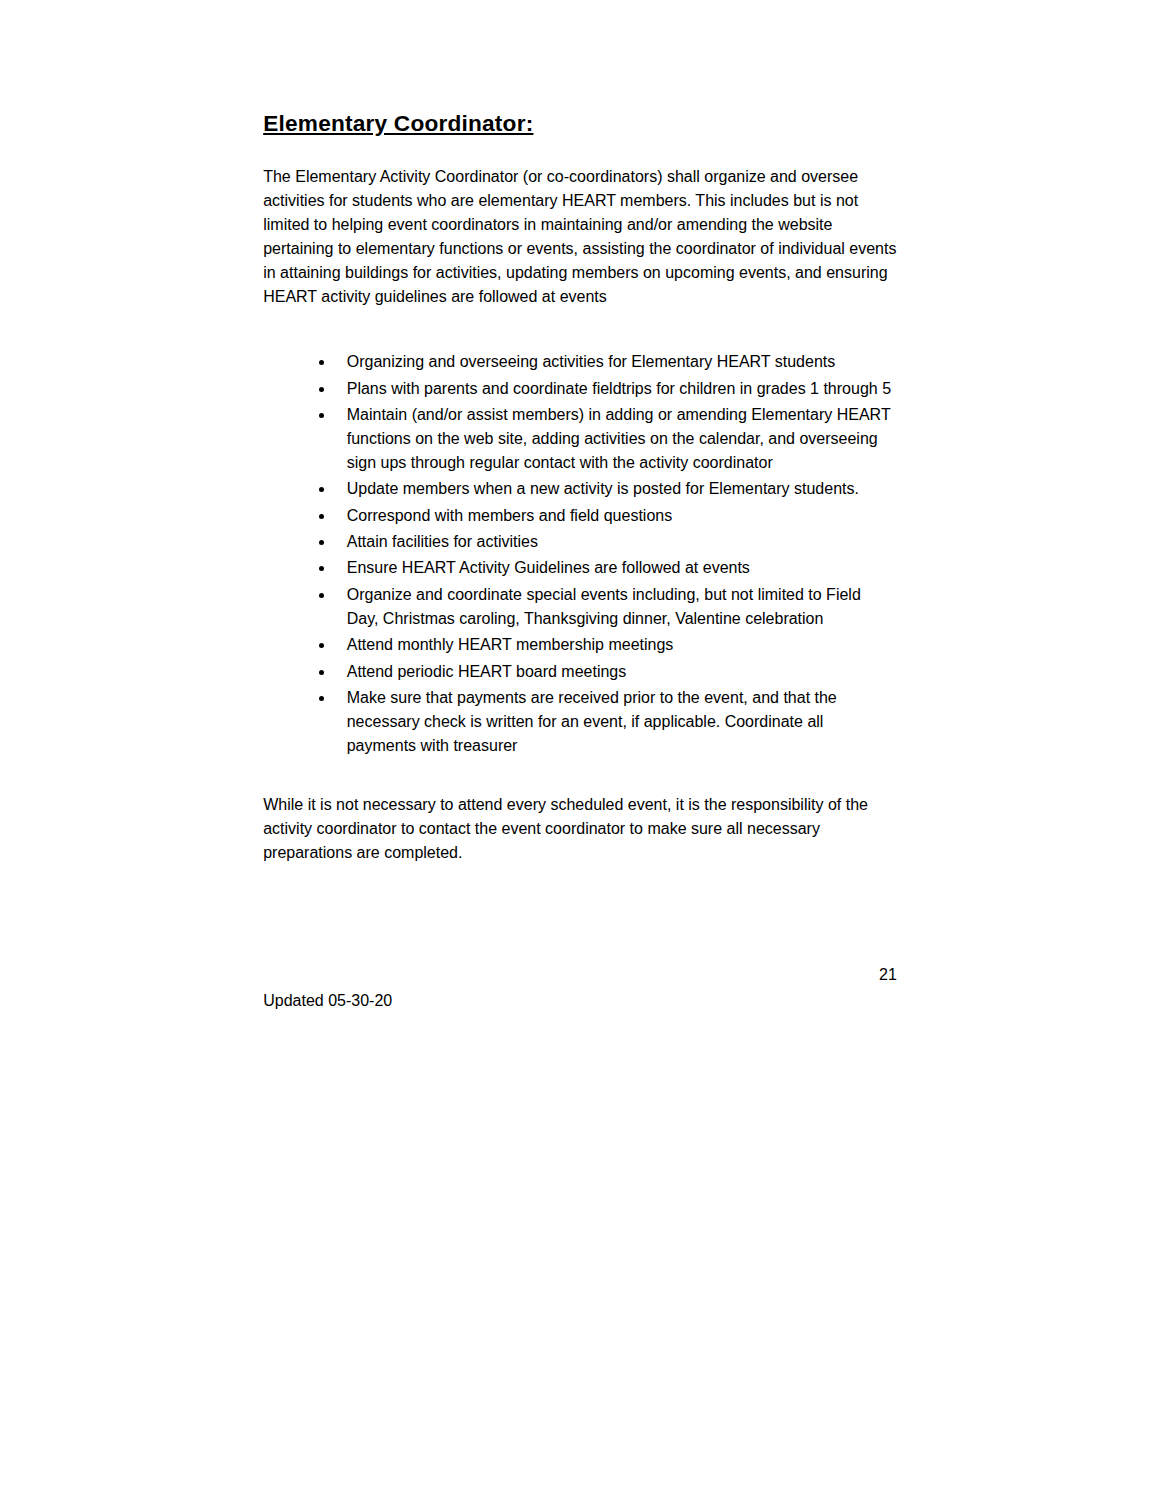Elementary Coordinator:
The Elementary Activity Coordinator (or co-coordinators) shall organize and oversee activities for students who are elementary HEART members. This includes but is not limited to helping event coordinators in maintaining and/or amending the website pertaining to elementary functions or events, assisting the coordinator of individual events in attaining buildings for activities, updating members on upcoming events, and ensuring HEART activity guidelines are followed at events
Organizing and overseeing activities for Elementary HEART students
Plans with parents and coordinate fieldtrips for children in grades 1 through 5
Maintain (and/or assist members) in adding or amending Elementary HEART functions on the web site, adding activities on the calendar, and overseeing sign ups through regular contact with the activity coordinator
Update members when a new activity is posted for Elementary students.
Correspond with members and field questions
Attain facilities for activities
Ensure HEART Activity Guidelines are followed at events
Organize and coordinate special events including, but not limited to Field Day, Christmas caroling, Thanksgiving dinner, Valentine celebration
Attend monthly HEART membership meetings
Attend periodic HEART board meetings
Make sure that payments are received prior to the event, and that the necessary check is written for an event, if applicable. Coordinate all payments with treasurer
While it is not necessary to attend every scheduled event, it is the responsibility of the activity coordinator to contact the event coordinator to make sure all necessary preparations are completed.
21
Updated 05-30-20